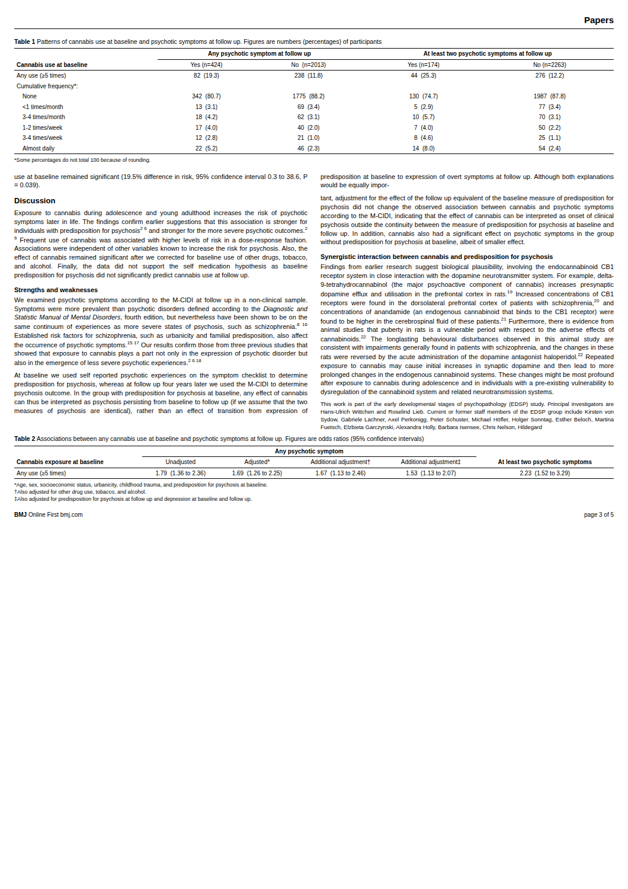Papers
Table 1 Patterns of cannabis use at baseline and psychotic symptoms at follow up. Figures are numbers (percentages) of participants
| Cannabis use at baseline | Any psychotic symptom at follow up | At least two psychotic symptoms at follow up |
| --- | --- | --- |
| Yes (n=424) | No (n=2013) | Yes (n=174) | No (n=2263) |
| Any use (≥5 times) | 82 (19.3) | 238 (11.8) | 44 (25.3) | 276 (12.2) |
| Cumulative frequency*: | | | | |
| None | 342 (80.7) | 1775 (88.2) | 130 (74.7) | 1987 (87.8) |
| <1 times/month | 13 (3.1) | 69 (3.4) | 5 (2.9) | 77 (3.4) |
| 3-4 times/month | 18 (4.2) | 62 (3.1) | 10 (5.7) | 70 (3.1) |
| 1-2 times/week | 17 (4.0) | 40 (2.0) | 7 (4.0) | 50 (2.2) |
| 3-4 times/week | 12 (2.8) | 21 (1.0) | 8 (4.6) | 25 (1.1) |
| Almost daily | 22 (5.2) | 46 (2.3) | 14 (8.0) | 54 (2.4) |
*Some percentages do not total 100 because of rounding.
use at baseline remained significant (19.5% difference in risk, 95% confidence interval 0.3 to 38.6, P = 0.039).
Discussion
Exposure to cannabis during adolescence and young adulthood increases the risk of psychotic symptoms later in life. The findings confirm earlier suggestions that this association is stronger for individuals with predisposition for psychosis2 6 and stronger for the more severe psychotic outcomes.2 6 Frequent use of cannabis was associated with higher levels of risk in a dose-response fashion. Associations were independent of other variables known to increase the risk for psychosis. Also, the effect of cannabis remained significant after we corrected for baseline use of other drugs, tobacco, and alcohol. Finally, the data did not support the self medication hypothesis as baseline predisposition for psychosis did not significantly predict cannabis use at follow up.
Strengths and weaknesses
We examined psychotic symptoms according to the M-CIDI at follow up in a non-clinical sample. Symptoms were more prevalent than psychotic disorders defined according to the Diagnostic and Statistic Manual of Mental Disorders, fourth edition, but nevertheless have been shown to be on the same continuum of experiences as more severe states of psychosis, such as schizophrenia.8 16 Established risk factors for schizophrenia, such as urbanicity and familial predisposition, also affect the occurrence of psychotic symptoms.15 17 Our results confirm those from three previous studies that showed that exposure to cannabis plays a part not only in the expression of psychotic disorder but also in the emergence of less severe psychotic experiences.2 6 18
At baseline we used self reported psychotic experiences on the symptom checklist to determine predisposition for psychosis, whereas at follow up four years later we used the M-CIDI to determine psychosis outcome. In the group with predisposition for psychosis at baseline, any effect of cannabis can thus be interpreted as psychosis persisting from baseline to follow up (if we assume that the two measures of psychosis are identical), rather than an effect of transition from expression of predisposition at baseline to expression of overt symptoms at follow up. Although both explanations would be equally impor-
tant, adjustment for the effect of the follow up equivalent of the baseline measure of predisposition for psychosis did not change the observed association between cannabis and psychotic symptoms according to the M-CIDI, indicating that the effect of cannabis can be interpreted as onset of clinical psychosis outside the continuity between the measure of predisposition for psychosis at baseline and follow up. In addition, cannabis also had a significant effect on psychotic symptoms in the group without predisposition for psychosis at baseline, albeit of smaller effect.
Synergistic interaction between cannabis and predisposition for psychosis
Findings from earlier research suggest biological plausibility, involving the endocannabinoid CB1 receptor system in close interaction with the dopamine neurotransmitter system. For example, delta-9-tetrahydrocannabinol (the major psychoactive component of cannabis) increases presynaptic dopamine efflux and utilisation in the prefrontal cortex in rats.19 Increased concentrations of CB1 receptors were found in the dorsolateral prefrontal cortex of patients with schizophrenia,20 and concentrations of anandamide (an endogenous cannabinoid that binds to the CB1 receptor) were found to be higher in the cerebrospinal fluid of these patients.21 Furthermore, there is evidence from animal studies that puberty in rats is a vulnerable period with respect to the adverse effects of cannabinoids.22 The longlasting behavioural disturbances observed in this animal study are consistent with impairments generally found in patients with schizophrenia, and the changes in these rats were reversed by the acute administration of the dopamine antagonist haloperidol.22 Repeated exposure to cannabis may cause initial increases in synaptic dopamine and then lead to more prolonged changes in the endogenous cannabinoid systems. These changes might be most profound after exposure to cannabis during adolescence and in individuals with a pre-existing vulnerability to dysregulation of the cannabinoid system and related neurotransmission systems.
This work is part of the early developmental stages of psychopathology (EDSP) study. Principal investigators are Hans-Ulrich Wittchen and Roselind Lieb. Current or former staff members of the EDSP group include Kirsten von Sydow, Gabriele Lachner, Axel Perkonigg, Peter Schuster, Michael Höfler, Holger Sonntag, Esther Beloch, Martina Fuetsch, Elzbieta Garczynski, Alexandra Holly, Barbara Isensee, Chris Nelson, Hildegard
Table 2 Associations between any cannabis use at baseline and psychotic symptoms at follow up. Figures are odds ratios (95% confidence intervals)
| Cannabis exposure at baseline | Any psychotic symptom | At least two psychotic symptoms |
| --- | --- | --- |
| Unadjusted | Adjusted* | Additional adjustment† | Additional adjustment‡ |
| Any use (≥5 times) | 1.79 (1.36 to 2.36) | 1.69 (1.26 to 2.25) | 1.67 (1.13 to 2.46) | 1.53 (1.13 to 2.07) | 2.23 (1.52 to 3.29) |
*Age, sex, socioeconomic status, urbanicity, childhood trauma, and predisposition for psychosis at baseline.
†Also adjusted for other drug use, tobacco, and alcohol.
‡Also adjusted for predisposition for psychosis at follow up and depression at baseline and follow up.
BMJ Online First bmj.com
page 3 of 5